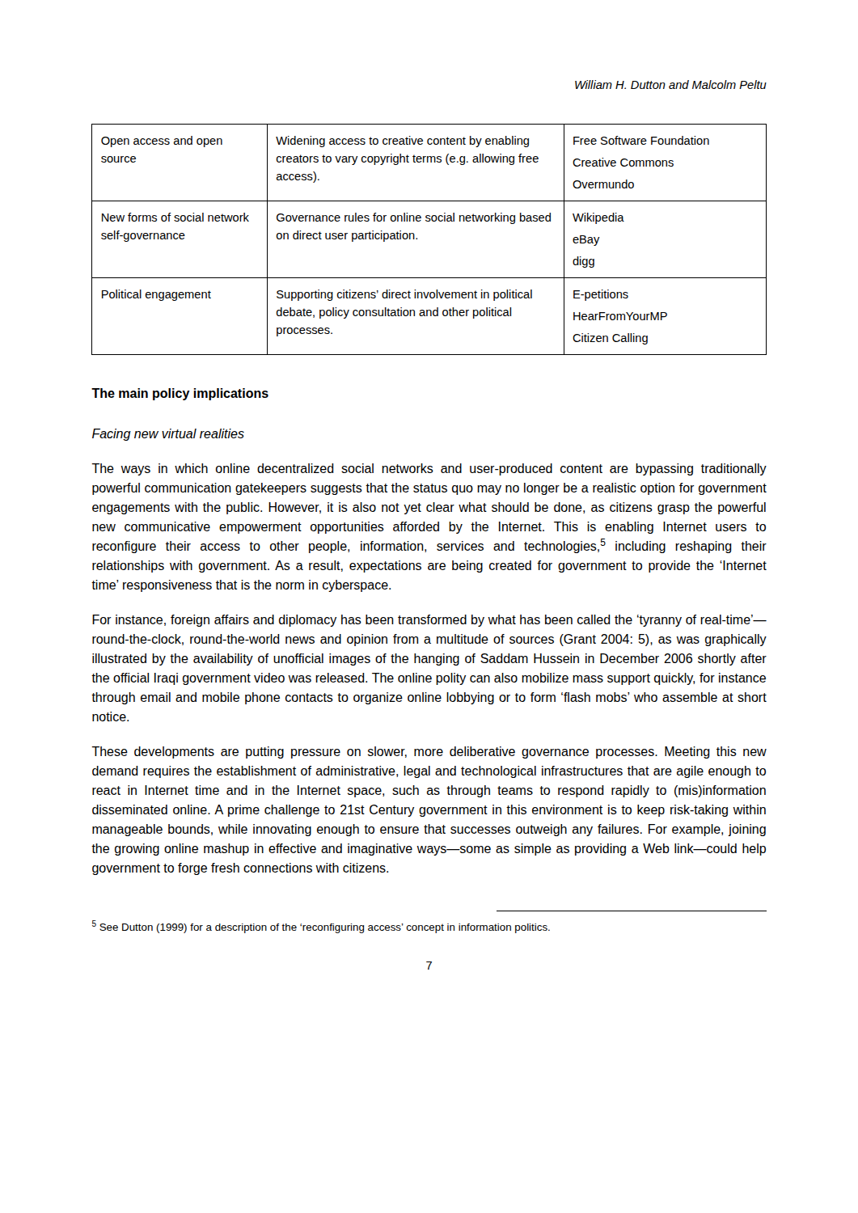William H. Dutton and Malcolm Peltu
| Open access and open source | Widening access to creative content by enabling creators to vary copyright terms (e.g. allowing free access). | Free Software Foundation Creative Commons Overmundo |
| New forms of social network self-governance | Governance rules for online social networking based on direct user participation. | Wikipedia eBay digg |
| Political engagement | Supporting citizens’ direct involvement in political debate, policy consultation and other political processes. | E-petitions HearFromYourMP Citizen Calling |
The main policy implications
Facing new virtual realities
The ways in which online decentralized social networks and user-produced content are bypassing traditionally powerful communication gatekeepers suggests that the status quo may no longer be a realistic option for government engagements with the public. However, it is also not yet clear what should be done, as citizens grasp the powerful new communicative empowerment opportunities afforded by the Internet. This is enabling Internet users to reconfigure their access to other people, information, services and technologies,5 including reshaping their relationships with government. As a result, expectations are being created for government to provide the ‘Internet time’ responsiveness that is the norm in cyberspace.
For instance, foreign affairs and diplomacy has been transformed by what has been called the ‘tyranny of real-time’—round-the-clock, round-the-world news and opinion from a multitude of sources (Grant 2004: 5), as was graphically illustrated by the availability of unofficial images of the hanging of Saddam Hussein in December 2006 shortly after the official Iraqi government video was released. The online polity can also mobilize mass support quickly, for instance through email and mobile phone contacts to organize online lobbying or to form ‘flash mobs’ who assemble at short notice.
These developments are putting pressure on slower, more deliberative governance processes. Meeting this new demand requires the establishment of administrative, legal and technological infrastructures that are agile enough to react in Internet time and in the Internet space, such as through teams to respond rapidly to (mis)information disseminated online. A prime challenge to 21st Century government in this environment is to keep risk-taking within manageable bounds, while innovating enough to ensure that successes outweigh any failures. For example, joining the growing online mashup in effective and imaginative ways—some as simple as providing a Web link—could help government to forge fresh connections with citizens.
5 See Dutton (1999) for a description of the ‘reconfiguring access’ concept in information politics.
7